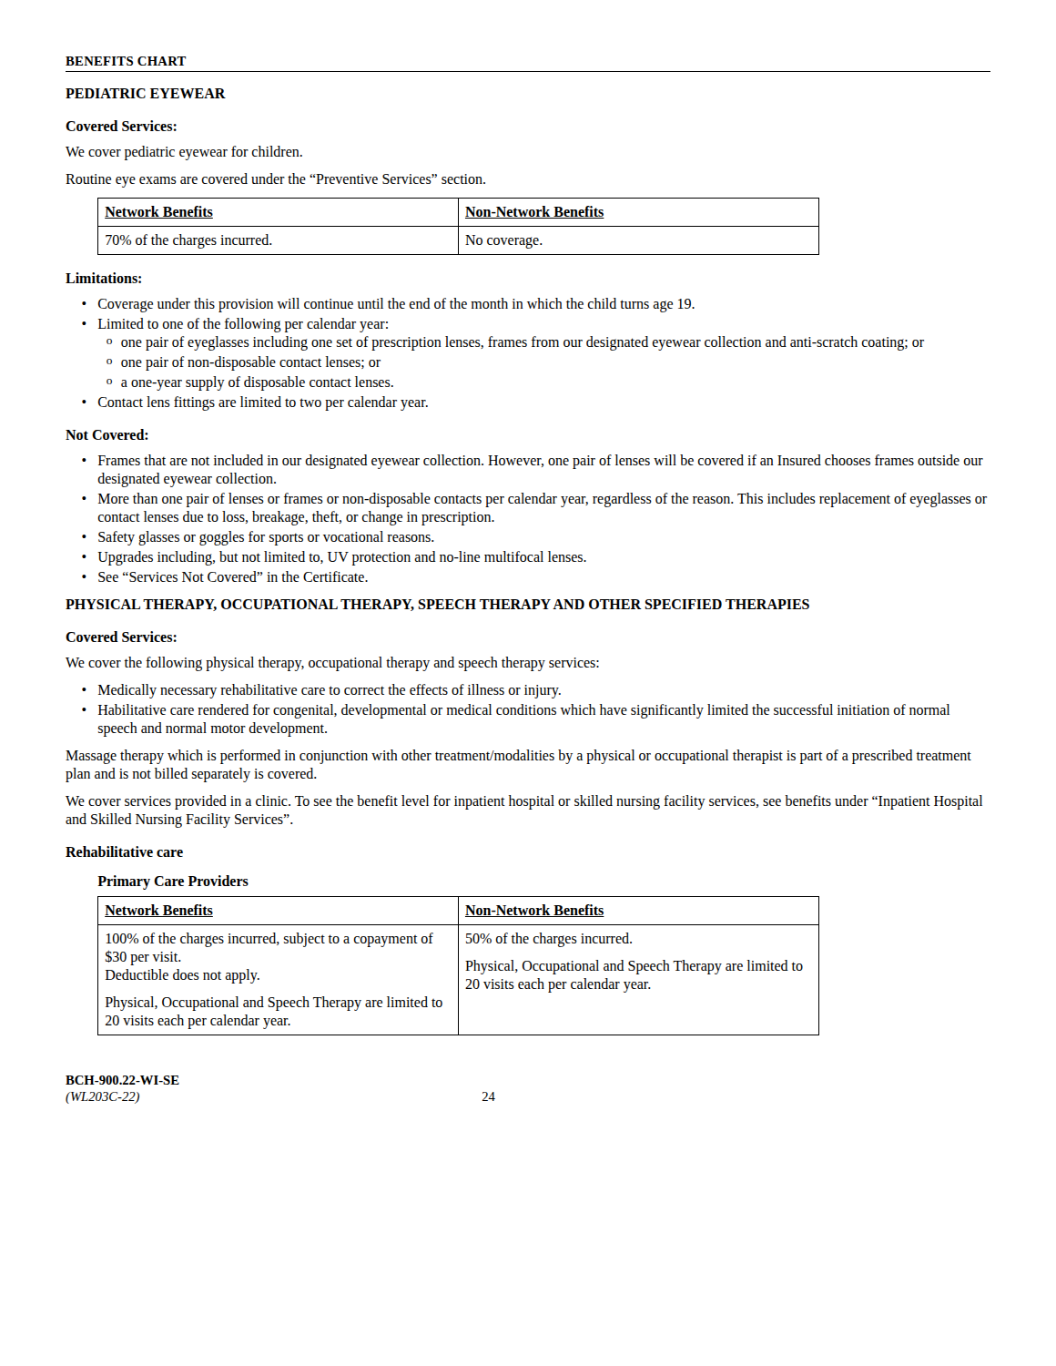BENEFITS CHART
PEDIATRIC EYEWEAR
Covered Services:
We cover pediatric eyewear for children.
Routine eye exams are covered under the “Preventive Services” section.
| Network Benefits | Non-Network Benefits |
| 70% of the charges incurred. | No coverage. |
Limitations:
Coverage under this provision will continue until the end of the month in which the child turns age 19.
Limited to one of the following per calendar year:
one pair of eyeglasses including one set of prescription lenses, frames from our designated eyewear collection and anti-scratch coating; or
one pair of non-disposable contact lenses; or
a one-year supply of disposable contact lenses.
Contact lens fittings are limited to two per calendar year.
Not Covered:
Frames that are not included in our designated eyewear collection. However, one pair of lenses will be covered if an Insured chooses frames outside our designated eyewear collection.
More than one pair of lenses or frames or non-disposable contacts per calendar year, regardless of the reason. This includes replacement of eyeglasses or contact lenses due to loss, breakage, theft, or change in prescription.
Safety glasses or goggles for sports or vocational reasons.
Upgrades including, but not limited to, UV protection and no-line multifocal lenses.
See “Services Not Covered” in the Certificate.
PHYSICAL THERAPY, OCCUPATIONAL THERAPY, SPEECH THERAPY AND OTHER SPECIFIED THERAPIES
Covered Services:
We cover the following physical therapy, occupational therapy and speech therapy services:
Medically necessary rehabilitative care to correct the effects of illness or injury.
Habilitative care rendered for congenital, developmental or medical conditions which have significantly limited the successful initiation of normal speech and normal motor development.
Massage therapy which is performed in conjunction with other treatment/modalities by a physical or occupational therapist is part of a prescribed treatment plan and is not billed separately is covered.
We cover services provided in a clinic. To see the benefit level for inpatient hospital or skilled nursing facility services, see benefits under “Inpatient Hospital and Skilled Nursing Facility Services”.
Rehabilitative care
Primary Care Providers
| Network Benefits | Non-Network Benefits |
| 100% of the charges incurred, subject to a copayment of $30 per visit. Deductible does not apply. Physical, Occupational and Speech Therapy are limited to 20 visits each per calendar year. | 50% of the charges incurred. Physical, Occupational and Speech Therapy are limited to 20 visits each per calendar year. |
BCH-900.22-WI-SE
(WL203C-22)24